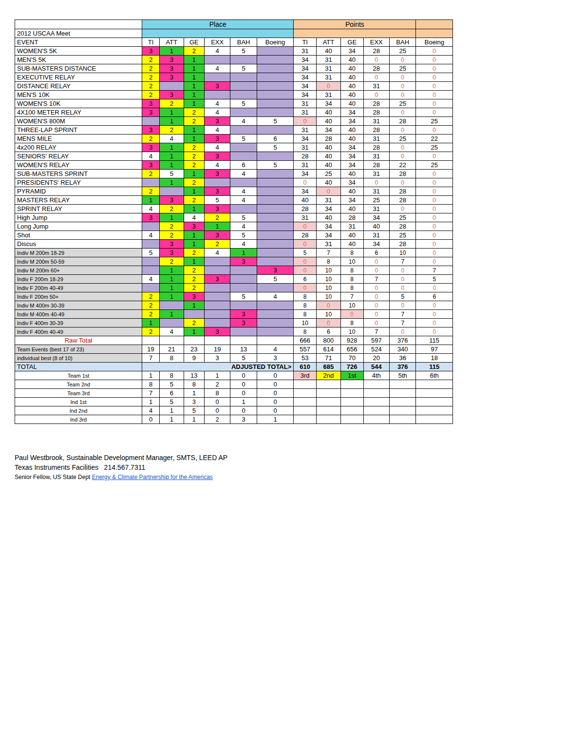| | Place | Points | |
| 2012 USCAA Meet | | | |
| EVENT | TI | ATT | GE | EXX | BAH | Boeing | TI | ATT | GE | EXX | BAH | Boeing |
| WOMEN'S 5K | 3 | 1 | 2 | 4 | 5 | 9 | 31 | 40 | 34 | 28 | 25 | 0 |
| MEN'S 5K | 2 | 3 | 1 | 9 | 9 | 9 | 34 | 31 | 40 | 0 | 0 | 0 |
| SUB-MASTERS DISTANCE | 2 | 3 | 1 | 4 | 5 | 9 | 34 | 31 | 40 | 28 | 25 | 0 |
| EXECUTIVE RELAY | 2 | 3 | 1 | 9 | 9 | 9 | 34 | 31 | 40 | 0 | 0 | 0 |
| DISTANCE RELAY | 2 | 9 | 1 | 3 | 9 | 9 | 34 | 0 | 40 | 31 | 0 | 0 |
| MEN'S 10K | 2 | 3 | 1 | 9 | 9 | 9 | 34 | 31 | 40 | 0 | 0 | 0 |
| WOMEN'S 10K | 3 | 2 | 1 | 4 | 5 | 9 | 31 | 34 | 40 | 28 | 25 | 0 |
| 4X100 METER RELAY | 3 | 1 | 2 | 4 | 9 | 9 | 31 | 40 | 34 | 28 | 0 | 0 |
| WOMEN'S 800M | 9 | 1 | 2 | 3 | 4 | 5 | 0 | 40 | 34 | 31 | 28 | 25 |
| THREE-LAP SPRINT | 3 | 2 | 1 | 4 | 9 | 9 | 31 | 34 | 40 | 28 | 0 | 0 |
| MENS MILE | 2 | 4 | 1 | 3 | 5 | 6 | 34 | 28 | 40 | 31 | 25 | 22 |
| 4x200 RELAY | 3 | 1 | 2 | 4 | 9 | 5 | 31 | 40 | 34 | 28 | 0 | 25 |
| SENIORS' RELAY | 4 | 1 | 2 | 3 | 9 | 9 | 28 | 40 | 34 | 31 | 0 | 0 |
| WOMEN'S RELAY | 3 | 1 | 2 | 4 | 6 | 5 | 31 | 40 | 34 | 28 | 22 | 25 |
| SUB-MASTERS SPRINT | 2 | 5 | 1 | 3 | 4 | 9 | 34 | 25 | 40 | 31 | 28 | 0 |
| PRESIDENTS' RELAY | 9 | 1 | 2 | 9 | 9 | 9 | 0 | 40 | 34 | 0 | 0 | 0 |
| PYRAMID | 2 | 9 | 1 | 3 | 4 | 9 | 34 | 0 | 40 | 31 | 28 | 0 |
| MASTERS RELAY | 1 | 3 | 2 | 5 | 4 | 9 | 40 | 31 | 34 | 25 | 28 | 0 |
| SPRINT RELAY | 4 | 2 | 1 | 3 | 9 | 9 | 28 | 34 | 40 | 31 | 0 | 0 |
| High Jump | 3 | 1 | 4 | 2 | 5 | 9 | 31 | 40 | 28 | 34 | 25 | 0 |
| Long Jump | 9 | 2 | 3 | 1 | 4 | 9 | 0 | 34 | 31 | 40 | 28 | 0 |
| Shot | 4 | 2 | 1 | 3 | 5 | 9 | 28 | 34 | 40 | 31 | 25 | 0 |
| Discus | 9 | 3 | 1 | 2 | 4 | 9 | 0 | 31 | 40 | 34 | 28 | 0 |
| Indiv M 200m 18-29 | 5 | 3 | 2 | 4 | 1 | 9 | 5 | 7 | 8 | 6 | 10 | 0 |
| Indiv M 200m 50-59 | 9 | 2 | 1 | 9 | 3 | 9 | 0 | 8 | 10 | 0 | 7 | 0 |
| Indiv M 200m 60+ | 9 | 1 | 2 | 9 | 9 | 3 | 0 | 10 | 8 | 0 | 0 | 7 |
| Indiv F 200m 18-29 | 4 | 1 | 2 | 3 | 9 | 5 | 6 | 10 | 8 | 7 | 0 | 5 |
| Indiv F 200m 40-49 | 9 | 1 | 2 | 9 | 9 | 9 | 0 | 10 | 8 | 0 | 0 | 0 |
| Indiv F 200m 50+ | 2 | 1 | 3 | 9 | 5 | 4 | 8 | 10 | 7 | 0 | 5 | 6 |
| Indiv M 400m 30-39 | 2 | 9 | 1 | 9 | 9 | 9 | 8 | 0 | 10 | 0 | 0 | 0 |
| Indiv M 400m 40-49 | 2 | 1 | 9 | 9 | 3 | 9 | 8 | 10 | 0 | 0 | 7 | 0 |
| Indiv F 400m 30-39 | 1 | 9 | 2 | 9 | 3 | 9 | 10 | 0 | 8 | 0 | 7 | 0 |
| Indiv F 400m 40-49 | 2 | 4 | 1 | 3 | 9 | 9 | 8 | 6 | 10 | 7 | 0 | 0 |
| Raw Total | | | | | | | 666 | 800 | 928 | 597 | 376 | 115 |
| Team Events (best 17 of 23) | 19 | 21 | 23 | 19 | 13 | 4 | 557 | 614 | 656 | 524 | 340 | 97 |
| individual best (8 of 10) | 7 | 8 | 9 | 3 | 5 | 3 | 53 | 71 | 70 | 20 | 36 | 18 |
| TOTAL | ADJUSTED TOTAL> | 610 | 685 | 726 | 544 | 376 | 115 |
| Team 1st | 1 | 8 | 13 | 1 | 0 | 0 | 3rd | 2nd | 1st | 4th | 5th | 6th |
| Team 2nd | 8 | 5 | 8 | 2 | 0 | 0 | | | | | | |
| Team 3rd | 7 | 6 | 1 | 8 | 0 | 0 | | | | | | |
| Ind 1st | 1 | 5 | 3 | 0 | 1 | 0 | | | | | | |
| Ind 2nd | 4 | 1 | 5 | 0 | 0 | 0 | | | | | | |
| Ind 3rd | 0 | 1 | 1 | 2 | 3 | 1 | | | | | | |
Paul Westbrook, Sustainable Development Manager, SMTS, LEED AP
Texas Instruments Facilities 214.567.7311
Senior Fellow, US State Dept Energy & Climate Partnership for the Americas